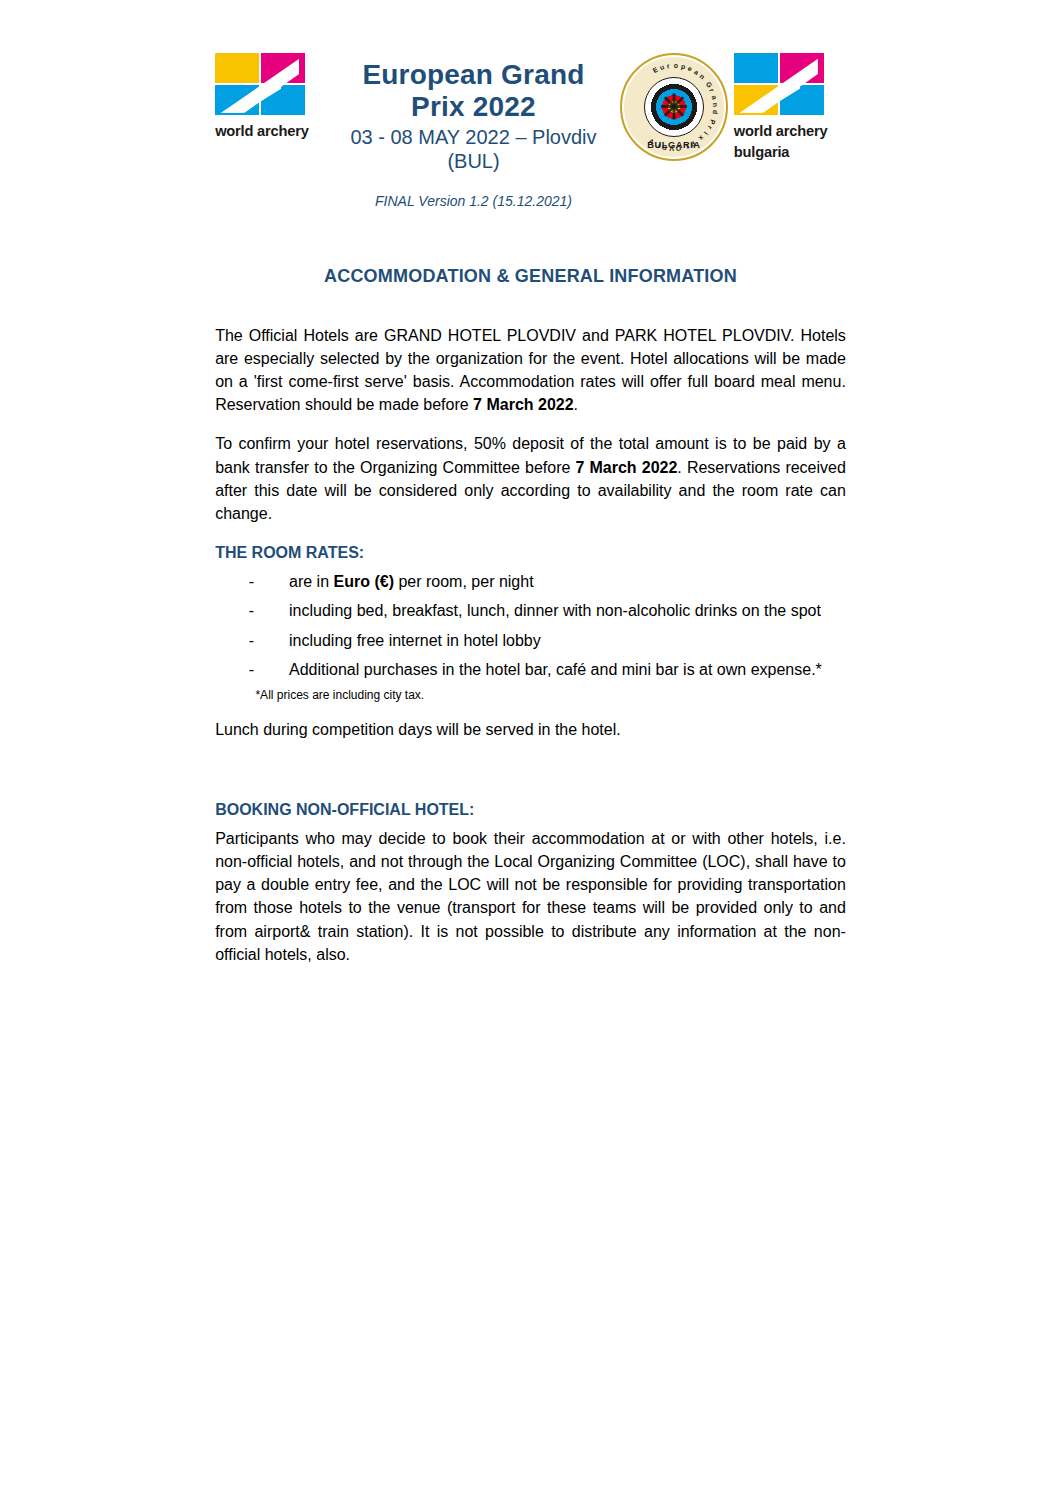world archery
European Grand Prix 2022
03 - 08 MAY 2022 – Plovdiv (BUL)
FINAL Version 1.2 (15.12.2021)
E u r o p e a n G r a n d P r i x P L O V D I V
BULGARIA
world archerybulgaria
ACCOMMODATION & GENERAL INFORMATION
The Official Hotels are GRAND HOTEL PLOVDIV and PARK HOTEL PLOVDIV. Hotels are especially selected by the organization for the event. Hotel allocations will be made on a 'first come-first serve' basis. Accommodation rates will offer full board meal menu. Reservation should be made before 7 March 2022.
To confirm your hotel reservations, 50% deposit of the total amount is to be paid by a bank transfer to the Organizing Committee before 7 March 2022. Reservations received after this date will be considered only according to availability and the room rate can change.
THE ROOM RATES:
are in Euro (€) per room, per night
including bed, breakfast, lunch, dinner with non-alcoholic drinks on the spot
including free internet in hotel lobby
Additional purchases in the hotel bar, café and mini bar is at own expense.*
*All prices are including city tax.
Lunch during competition days will be served in the hotel.
BOOKING NON-OFFICIAL HOTEL:
Participants who may decide to book their accommodation at or with other hotels, i.e. non-official hotels, and not through the Local Organizing Committee (LOC), shall have to pay a double entry fee, and the LOC will not be responsible for providing transportation from those hotels to the venue (transport for these teams will be provided only to and from airport& train station). It is not possible to distribute any information at the non-official hotels, also.